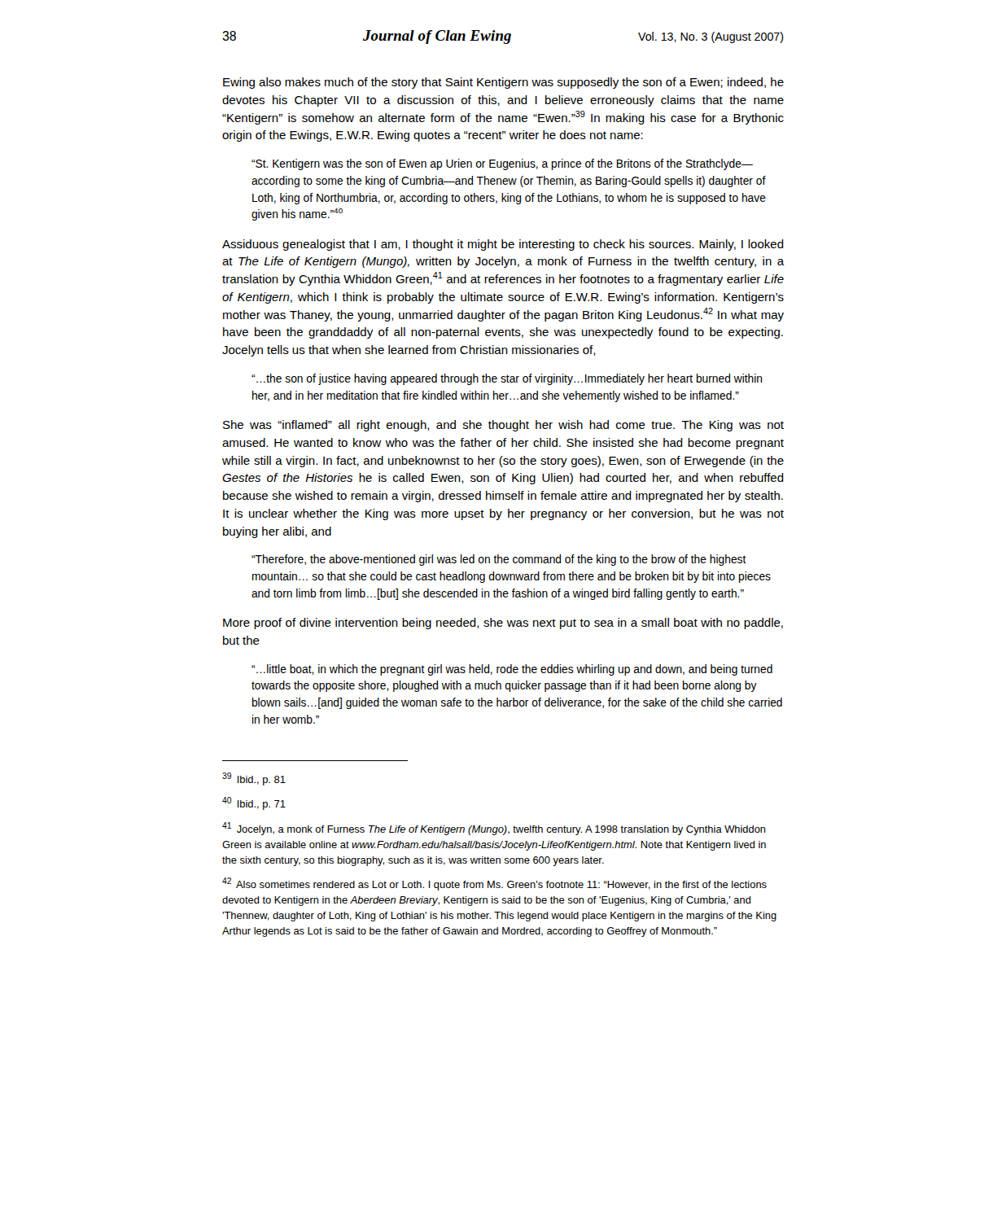38 Journal of Clan Ewing Vol. 13, No. 3 (August 2007)
Ewing also makes much of the story that Saint Kentigern was supposedly the son of a Ewen; indeed, he devotes his Chapter VII to a discussion of this, and I believe erroneously claims that the name “Kentigern” is somehow an alternate form of the name “Ewen.”39 In making his case for a Brythonic origin of the Ewings, E.W.R. Ewing quotes a “recent” writer he does not name:
“St. Kentigern was the son of Ewen ap Urien or Eugenius, a prince of the Britons of the Strathclyde—according to some the king of Cumbria—and Thenew (or Themin, as Baring-Gould spells it) daughter of Loth, king of Northumbria, or, according to others, king of the Lothians, to whom he is supposed to have given his name.”40
Assiduous genealogist that I am, I thought it might be interesting to check his sources. Mainly, I looked at The Life of Kentigern (Mungo), written by Jocelyn, a monk of Furness in the twelfth century, in a translation by Cynthia Whiddon Green,41 and at references in her footnotes to a fragmentary earlier Life of Kentigern, which I think is probably the ultimate source of E.W.R. Ewing’s information. Kentigern’s mother was Thaney, the young, unmarried daughter of the pagan Briton King Leudonus.42 In what may have been the granddaddy of all non-paternal events, she was unexpectedly found to be expecting. Jocelyn tells us that when she learned from Christian missionaries of,
“…the son of justice having appeared through the star of virginity…Immediately her heart burned within her, and in her meditation that fire kindled within her…and she vehemently wished to be inflamed.”
She was “inflamed” all right enough, and she thought her wish had come true. The King was not amused. He wanted to know who was the father of her child. She insisted she had become pregnant while still a virgin. In fact, and unbeknownst to her (so the story goes), Ewen, son of Erwegende (in the Gestes of the Histories he is called Ewen, son of King Ulien) had courted her, and when rebuffed because she wished to remain a virgin, dressed himself in female attire and impregnated her by stealth. It is unclear whether the King was more upset by her pregnancy or her conversion, but he was not buying her alibi, and
“Therefore, the above-mentioned girl was led on the command of the king to the brow of the highest mountain… so that she could be cast headlong downward from there and be broken bit by bit into pieces and torn limb from limb…[but] she descended in the fashion of a winged bird falling gently to earth.”
More proof of divine intervention being needed, she was next put to sea in a small boat with no paddle, but the
“…little boat, in which the pregnant girl was held, rode the eddies whirling up and down, and being turned towards the opposite shore, ploughed with a much quicker passage than if it had been borne along by blown sails…[and] guided the woman safe to the harbor of deliverance, for the sake of the child she carried in her womb.”
39 Ibid., p. 81
40 Ibid., p. 71
41 Jocelyn, a monk of Furness The Life of Kentigern (Mungo), twelfth century. A 1998 translation by Cynthia Whiddon Green is available online at www.Fordham.edu/halsall/basis/Jocelyn-LifeofKentigern.html. Note that Kentigern lived in the sixth century, so this biography, such as it is, was written some 600 years later.
42 Also sometimes rendered as Lot or Loth. I quote from Ms. Green's footnote 11: “However, in the first of the lections devoted to Kentigern in the Aberdeen Breviary, Kentigern is said to be the son of 'Eugenius, King of Cumbria,' and 'Thennew, daughter of Loth, King of Lothian' is his mother. This legend would place Kentigern in the margins of the King Arthur legends as Lot is said to be the father of Gawain and Mordred, according to Geoffrey of Monmouth.”